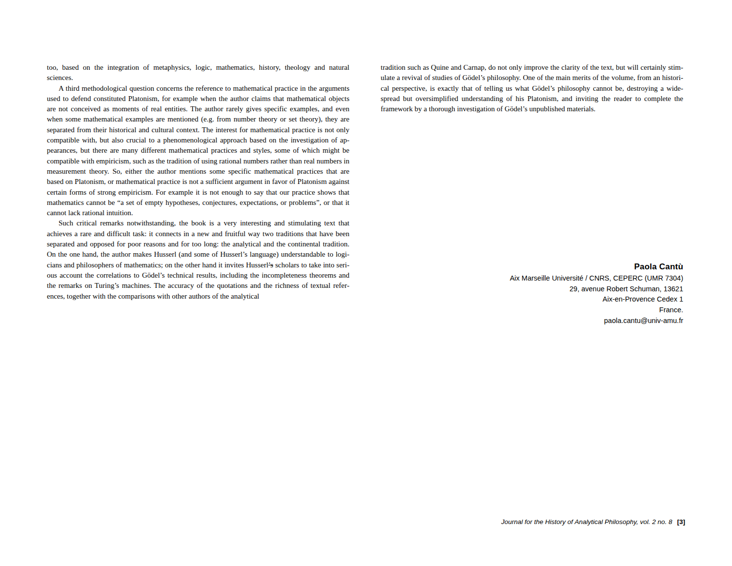too, based on the integration of metaphysics, logic, mathematics, history, theology and natural sciences.
A third methodological question concerns the reference to mathematical practice in the arguments used to defend constituted Platonism, for example when the author claims that mathematical objects are not conceived as moments of real entities. The author rarely gives specific examples, and even when some mathematical examples are mentioned (e.g. from number theory or set theory), they are separated from their historical and cultural context. The interest for mathematical practice is not only compatible with, but also crucial to a phenomenological approach based on the investigation of appearances, but there are many different mathematical practices and styles, some of which might be compatible with empiricism, such as the tradition of using rational numbers rather than real numbers in measurement theory. So, either the author mentions some specific mathematical practices that are based on Platonism, or mathematical practice is not a sufficient argument in favor of Platonism against certain forms of strong empiricism. For example it is not enough to say that our practice shows that mathematics cannot be “a set of empty hypotheses, conjectures, expectations, or problems”, or that it cannot lack rational intuition.
Such critical remarks notwithstanding, the book is a very interesting and stimulating text that achieves a rare and difficult task: it connects in a new and fruitful way two traditions that have been separated and opposed for poor reasons and for too long: the analytical and the continental tradition. On the one hand, the author makes Husserl (and some of Husserl’s language) understandable to logicians and philosophers of mathematics; on the other hand it invites Husserl’s scholars to take into serious account the correlations to Gödel’s technical results, including the incompleteness theorems and the remarks on Turing’s machines. The accuracy of the quotations and the richness of textual references, together with the comparisons with other authors of the analytical
tradition such as Quine and Carnap, do not only improve the clarity of the text, but will certainly stimulate a revival of studies of Gödel’s philosophy. One of the main merits of the volume, from an historical perspective, is exactly that of telling us what Gödel’s philosophy cannot be, destroying a widespread but oversimplified understanding of his Platonism, and inviting the reader to complete the framework by a thorough investigation of Gödel’s unpublished materials.
Paola Cantù
Aix Marseille Université / CNRS, CEPERC (UMR 7304)
29, avenue Robert Schuman, 13621
Aix-en-Provence Cedex 1
France.
paola.cantu@univ-amu.fr
Journal for the History of Analytical Philosophy, vol. 2 no. 8[3]